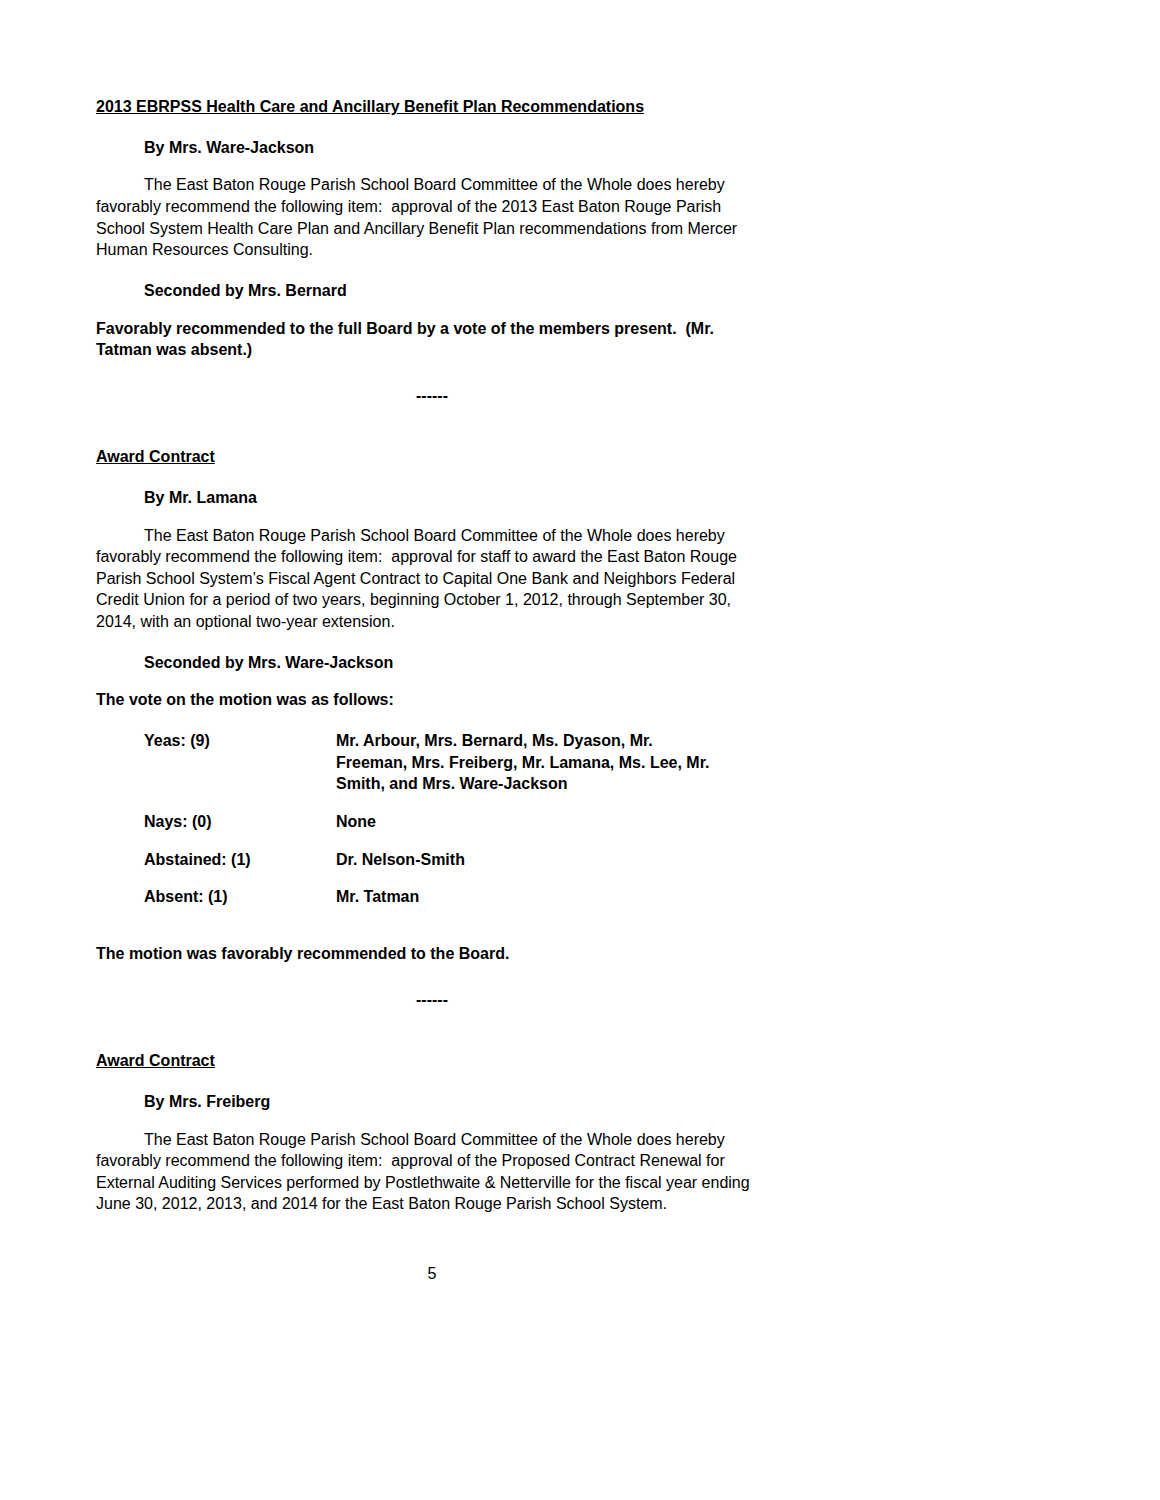2013 EBRPSS Health Care and Ancillary Benefit Plan Recommendations
By Mrs. Ware-Jackson
The East Baton Rouge Parish School Board Committee of the Whole does hereby favorably recommend the following item: approval of the 2013 East Baton Rouge Parish School System Health Care Plan and Ancillary Benefit Plan recommendations from Mercer Human Resources Consulting.
Seconded by Mrs. Bernard
Favorably recommended to the full Board by a vote of the members present. (Mr. Tatman was absent.)
------
Award Contract
By Mr. Lamana
The East Baton Rouge Parish School Board Committee of the Whole does hereby favorably recommend the following item: approval for staff to award the East Baton Rouge Parish School System’s Fiscal Agent Contract to Capital One Bank and Neighbors Federal Credit Union for a period of two years, beginning October 1, 2012, through September 30, 2014, with an optional two-year extension.
Seconded by Mrs. Ware-Jackson
The vote on the motion was as follows:
| Yeas: (9) | Mr. Arbour, Mrs. Bernard, Ms. Dyason, Mr. Freeman, Mrs. Freiberg, Mr. Lamana, Ms. Lee, Mr. Smith, and Mrs. Ware-Jackson |
| Nays: (0) | None |
| Abstained: (1) | Dr. Nelson-Smith |
| Absent: (1) | Mr. Tatman |
The motion was favorably recommended to the Board.
------
Award Contract
By Mrs. Freiberg
The East Baton Rouge Parish School Board Committee of the Whole does hereby favorably recommend the following item: approval of the Proposed Contract Renewal for External Auditing Services performed by Postlethwaite & Netterville for the fiscal year ending June 30, 2012, 2013, and 2014 for the East Baton Rouge Parish School System.
5